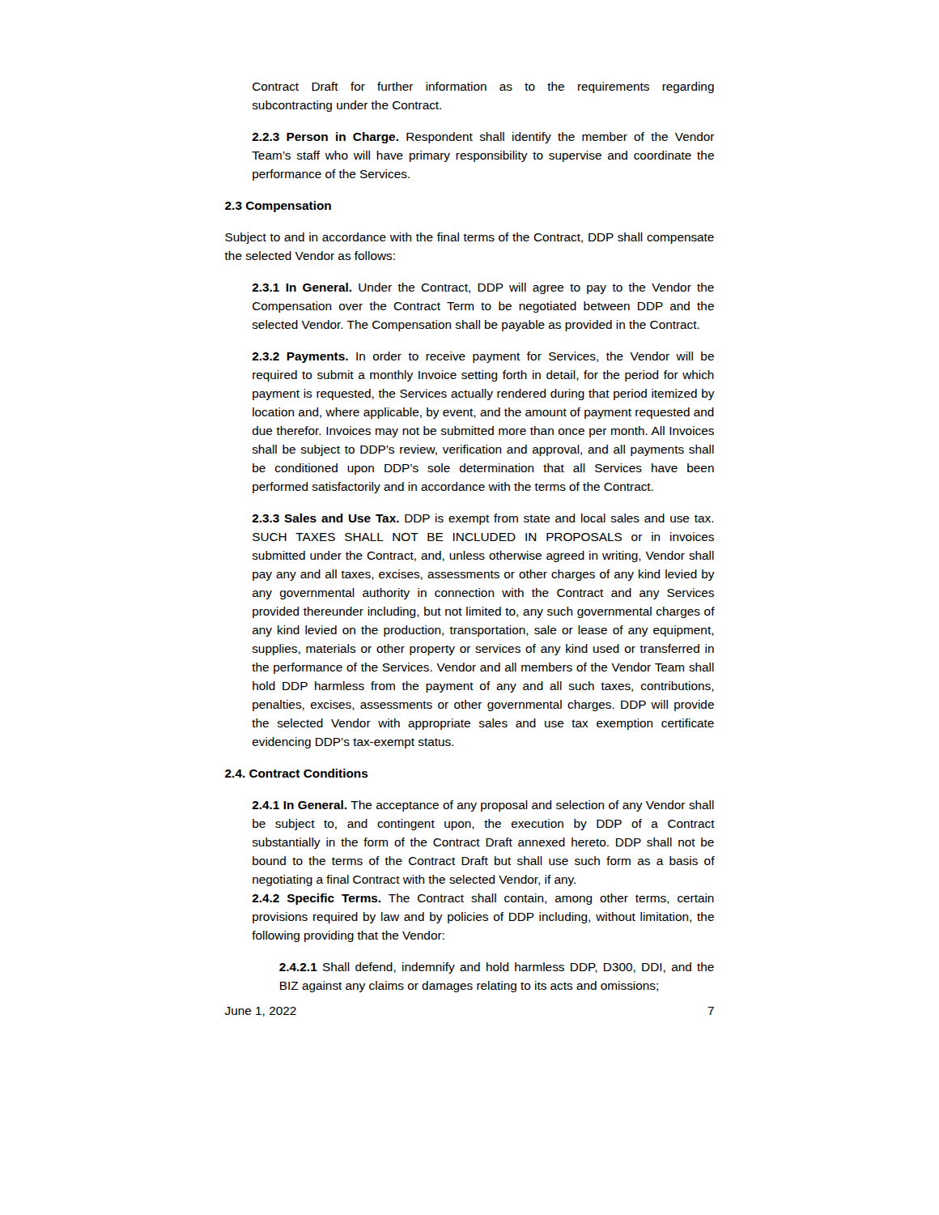Contract Draft for further information as to the requirements regarding subcontracting under the Contract.
2.2.3 Person in Charge. Respondent shall identify the member of the Vendor Team’s staff who will have primary responsibility to supervise and coordinate the performance of the Services.
2.3 Compensation
Subject to and in accordance with the final terms of the Contract, DDP shall compensate the selected Vendor as follows:
2.3.1 In General. Under the Contract, DDP will agree to pay to the Vendor the Compensation over the Contract Term to be negotiated between DDP and the selected Vendor. The Compensation shall be payable as provided in the Contract.
2.3.2 Payments. In order to receive payment for Services, the Vendor will be required to submit a monthly Invoice setting forth in detail, for the period for which payment is requested, the Services actually rendered during that period itemized by location and, where applicable, by event, and the amount of payment requested and due therefor. Invoices may not be submitted more than once per month. All Invoices shall be subject to DDP’s review, verification and approval, and all payments shall be conditioned upon DDP’s sole determination that all Services have been performed satisfactorily and in accordance with the terms of the Contract.
2.3.3 Sales and Use Tax. DDP is exempt from state and local sales and use tax. SUCH TAXES SHALL NOT BE INCLUDED IN PROPOSALS or in invoices submitted under the Contract, and, unless otherwise agreed in writing, Vendor shall pay any and all taxes, excises, assessments or other charges of any kind levied by any governmental authority in connection with the Contract and any Services provided thereunder including, but not limited to, any such governmental charges of any kind levied on the production, transportation, sale or lease of any equipment, supplies, materials or other property or services of any kind used or transferred in the performance of the Services. Vendor and all members of the Vendor Team shall hold DDP harmless from the payment of any and all such taxes, contributions, penalties, excises, assessments or other governmental charges. DDP will provide the selected Vendor with appropriate sales and use tax exemption certificate evidencing DDP’s tax-exempt status.
2.4. Contract Conditions
2.4.1 In General. The acceptance of any proposal and selection of any Vendor shall be subject to, and contingent upon, the execution by DDP of a Contract substantially in the form of the Contract Draft annexed hereto. DDP shall not be bound to the terms of the Contract Draft but shall use such form as a basis of negotiating a final Contract with the selected Vendor, if any.
2.4.2 Specific Terms. The Contract shall contain, among other terms, certain provisions required by law and by policies of DDP including, without limitation, the following providing that the Vendor:
2.4.2.1 Shall defend, indemnify and hold harmless DDP, D300, DDI, and the BIZ against any claims or damages relating to its acts and omissions;
June 1, 2022 7